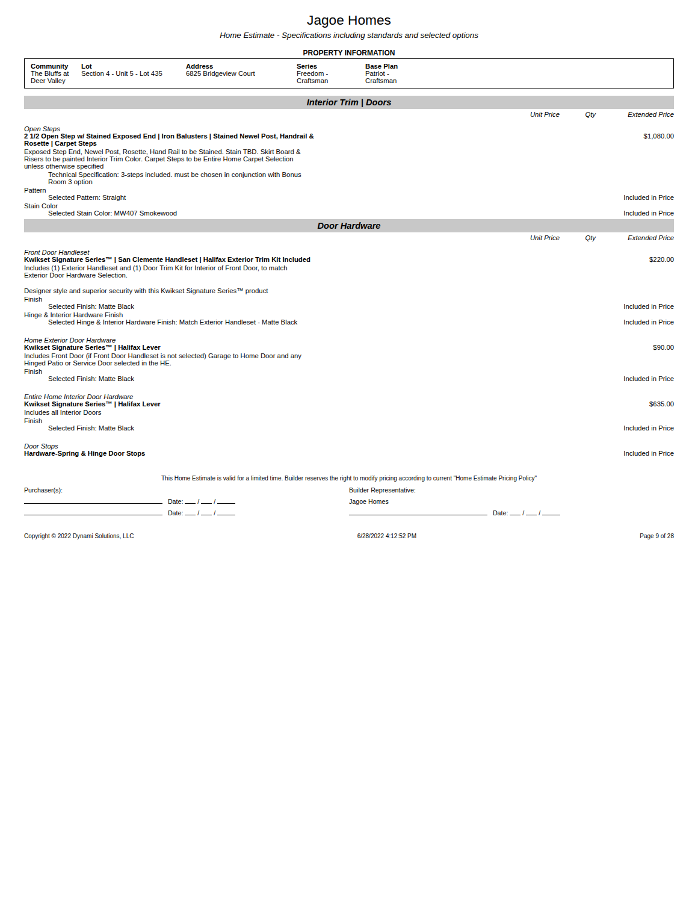Jagoe Homes
Home Estimate - Specifications including standards and selected options
PROPERTY INFORMATION
| Community | Lot | Address | Series | Base Plan |
| The Bluffs at Deer Valley | Section 4 - Unit 5 - Lot 435 | 6825 Bridgeview Court | Freedom - Craftsman | Patriot - Craftsman |
Interior Trim | Doors
Unit Price Qty Extended Price
Open Steps
2 1/2 Open Step w/ Stained Exposed End | Iron Balusters | Stained Newel Post, Handrail &
Rosette | Carpet Steps
$1,080.00
Exposed Step End, Newel Post, Rosette, Hand Rail to be Stained. Stain TBD. Skirt Board &
Risers to be painted Interior Trim Color. Carpet Steps to be Entire Home Carpet Selection
unless otherwise specified
Technical Specification: 3-steps included. must be chosen in conjunction with Bonus
Room 3 option
Pattern
Selected Pattern: Straight Included in Price
Stain Color
Selected Stain Color: MW407 Smokewood Included in Price
Door Hardware
Unit Price Qty Extended Price
Front Door Handleset
Kwikset Signature Series™ | San Clemente Handleset | Halifax Exterior Trim Kit Included
$220.00
Includes (1) Exterior Handleset and (1) Door Trim Kit for Interior of Front Door, to match
Exterior Door Hardware Selection.
Designer style and superior security with this Kwikset Signature Series™ product
Finish
Selected Finish: Matte Black Included in Price
Hinge & Interior Hardware Finish
Selected Hinge & Interior Hardware Finish: Match Exterior Handleset - Matte Black Included in Price
Home Exterior Door Hardware
Kwikset Signature Series™ | Halifax Lever
$90.00
Includes Front Door (if Front Door Handleset is not selected) Garage to Home Door and any
Hinged Patio or Service Door selected in the HE.
Finish
Selected Finish: Matte Black Included in Price
Entire Home Interior Door Hardware
Kwikset Signature Series™ | Halifax Lever
$635.00
Includes all Interior Doors
Finish
Selected Finish: Matte Black Included in Price
Door Stops
Hardware-Spring & Hinge Door Stops
Included in Price
This Home Estimate is valid for a limited time. Builder reserves the right to modify pricing according to current "Home Estimate Pricing Policy"
| Purchaser(s): | Builder Representative: |
| Date: / / | Jagoe Homes |
| Date: / / | Date: / / |
Copyright © 2022 Dynami Solutions, LLC 6/28/2022 4:12:52 PM Page 9 of 28